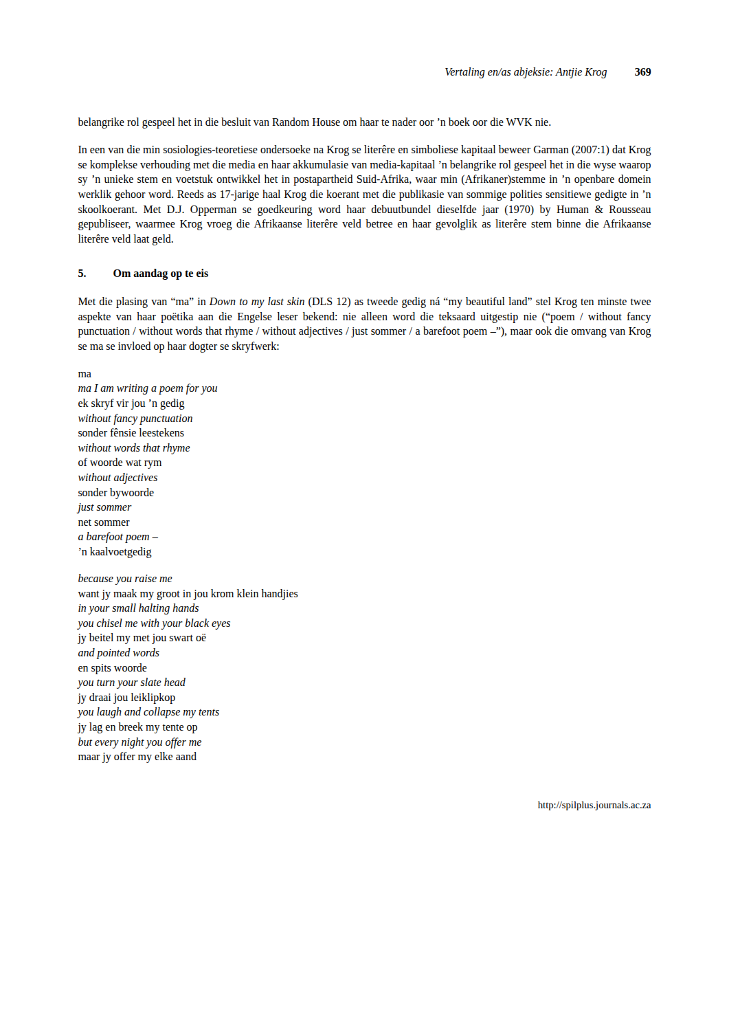Vertaling en/as abjeksie: Antjie Krog 369
belangrike rol gespeel het in die besluit van Random House om haar te nader oor ’n boek oor die WVK nie.
In een van die min sosiologies-teoretiese ondersoeke na Krog se literêre en simboliese kapitaal beweer Garman (2007:1) dat Krog se komplekse verhouding met die media en haar akkumulasie van media-kapitaal ’n belangrike rol gespeel het in die wyse waarop sy ’n unieke stem en voetstuk ontwikkel het in postapartheid Suid-Afrika, waar min (Afrikaner)stemme in ’n openbare domein werklik gehoor word. Reeds as 17-jarige haal Krog die koerant met die publikasie van sommige polities sensitiewe gedigte in ’n skoolkoerant. Met D.J. Opperman se goedkeuring word haar debuutbundel dieselfde jaar (1970) by Human & Rousseau gepubliseer, waarmee Krog vroeg die Afrikaanse literêre veld betree en haar gevolglik as literêre stem binne die Afrikaanse literêre veld laat geld.
5. Om aandag op te eis
Met die plasing van “ma” in Down to my last skin (DLS 12) as tweede gedig ná “my beautiful land” stel Krog ten minste twee aspekte van haar poëtika aan die Engelse leser bekend: nie alleen word die teksaard uitgestip nie (“poem / without fancy punctuation / without words that rhyme / without adjectives / just sommer / a barefoot poem –”), maar ook die omvang van Krog se ma se invloed op haar dogter se skryfwerk:
ma
ma I am writing a poem for you
ek skryf vir jou ’n gedig
without fancy punctuation
sonder fênsie leestekens
without words that rhyme
of woorde wat rym
without adjectives
sonder bywoorde
just sommer
net sommer
a barefoot poem –
’n kaalvoetgedig
because you raise me
want jy maak my groot in jou krom klein handjies
in your small halting hands
you chisel me with your black eyes
jy beitel my met jou swart oë
and pointed words
en spits woorde
you turn your slate head
jy draai jou leiklipkop
you laugh and collapse my tents
jy lag en breek my tente op
but every night you offer me
maar jy offer my elke aand
http://spilplus.journals.ac.za